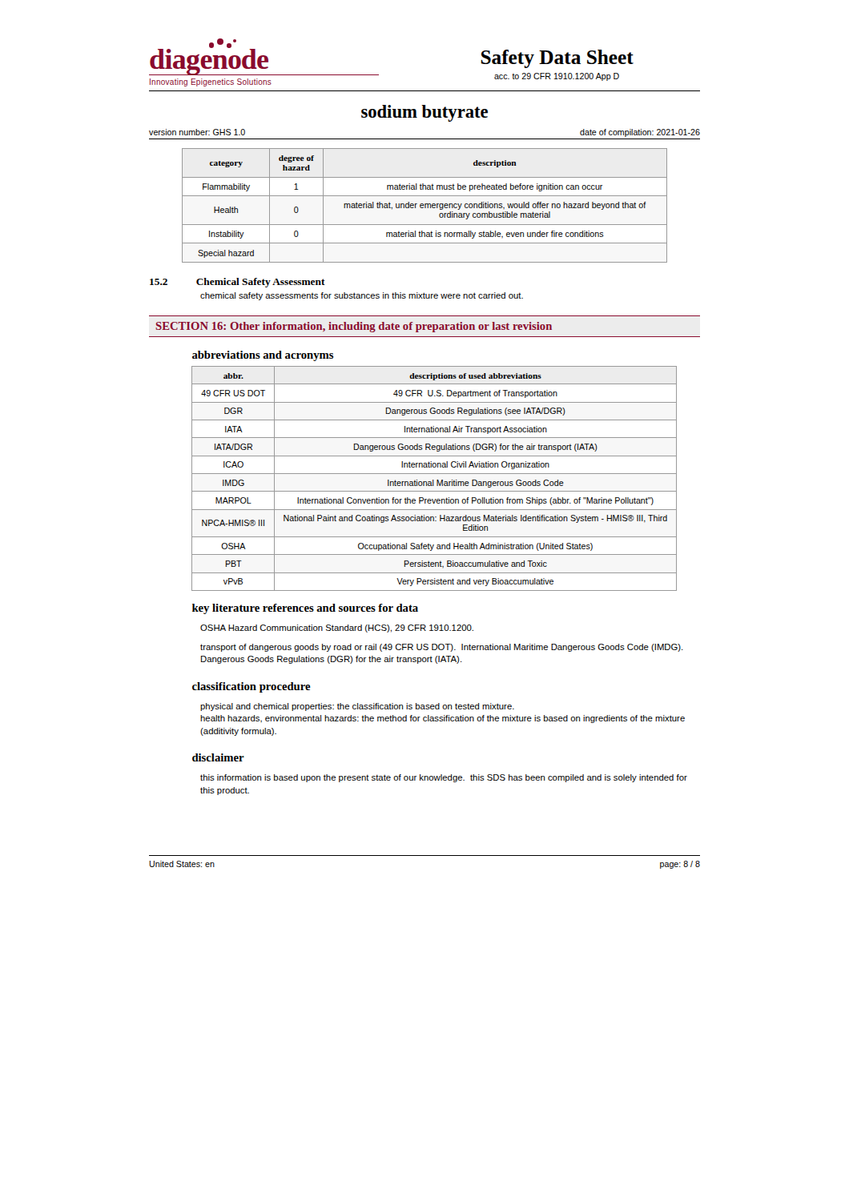diagenode
Innovating Epigenetics Solutions
Safety Data Sheet
acc. to 29 CFR 1910.1200 App D
sodium butyrate
version number: GHS 1.0 date of compilation: 2021-01-26
| category | degree of hazard | description |
| --- | --- | --- |
| Flammability | 1 | material that must be preheated before ignition can occur |
| Health | 0 | material that, under emergency conditions, would offer no hazard beyond that of ordinary combustible material |
| Instability | 0 | material that is normally stable, even under fire conditions |
| Special hazard | | |
15.2 Chemical Safety Assessment
chemical safety assessments for substances in this mixture were not carried out.
SECTION 16: Other information, including date of preparation or last revision
abbreviations and acronyms
| abbr. | descriptions of used abbreviations |
| --- | --- |
| 49 CFR US DOT | 49 CFR U.S. Department of Transportation |
| DGR | Dangerous Goods Regulations (see IATA/DGR) |
| IATA | International Air Transport Association |
| IATA/DGR | Dangerous Goods Regulations (DGR) for the air transport (IATA) |
| ICAO | International Civil Aviation Organization |
| IMDG | International Maritime Dangerous Goods Code |
| MARPOL | International Convention for the Prevention of Pollution from Ships (abbr. of "Marine Pollutant") |
| NPCA-HMIS® III | National Paint and Coatings Association: Hazardous Materials Identification System - HMIS® III, Third Edition |
| OSHA | Occupational Safety and Health Administration (United States) |
| PBT | Persistent, Bioaccumulative and Toxic |
| vPvB | Very Persistent and very Bioaccumulative |
key literature references and sources for data
OSHA Hazard Communication Standard (HCS), 29 CFR 1910.1200.
transport of dangerous goods by road or rail (49 CFR US DOT). International Maritime Dangerous Goods Code (IMDG). Dangerous Goods Regulations (DGR) for the air transport (IATA).
classification procedure
physical and chemical properties: the classification is based on tested mixture.
health hazards, environmental hazards: the method for classification of the mixture is based on ingredients of the mixture (additivity formula).
disclaimer
this information is based upon the present state of our knowledge. this SDS has been compiled and is solely intended for this product.
United States: en page: 8 / 8